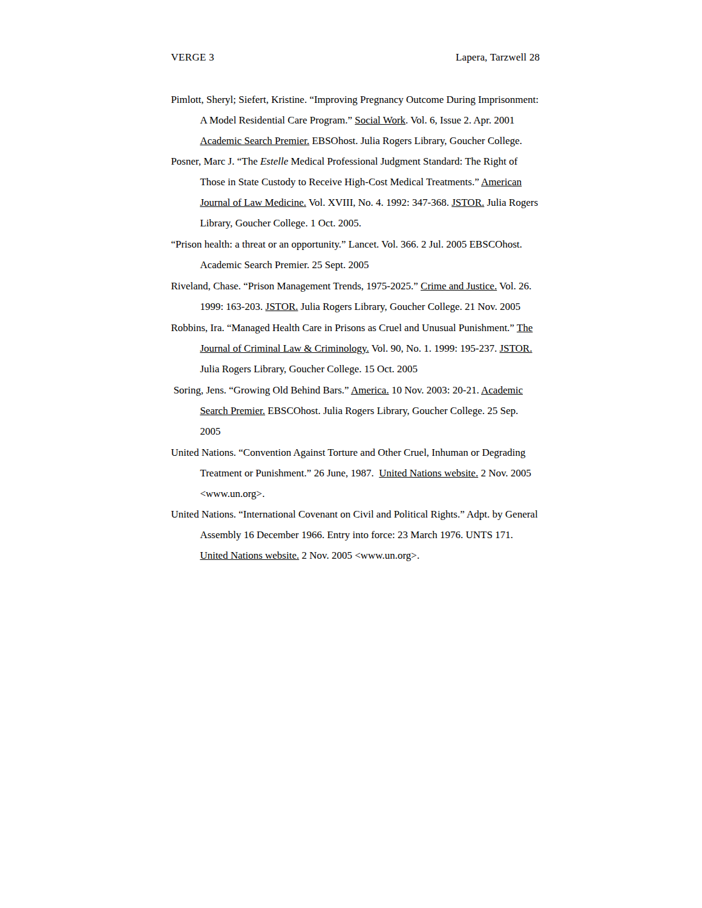VERGE 3 Lapera, Tarzwell 28
Pimlott, Sheryl; Siefert, Kristine. “Improving Pregnancy Outcome During Imprisonment: A Model Residential Care Program.” Social Work. Vol. 6, Issue 2. Apr. 2001 Academic Search Premier. EBSOhost. Julia Rogers Library, Goucher College.
Posner, Marc J. “The Estelle Medical Professional Judgment Standard: The Right of Those in State Custody to Receive High-Cost Medical Treatments.” American Journal of Law Medicine. Vol. XVIII, No. 4. 1992: 347-368. JSTOR. Julia Rogers Library, Goucher College. 1 Oct. 2005.
“Prison health: a threat or an opportunity.” Lancet. Vol. 366. 2 Jul. 2005 EBSCOhost. Academic Search Premier. 25 Sept. 2005
Riveland, Chase. “Prison Management Trends, 1975-2025.” Crime and Justice. Vol. 26. 1999: 163-203. JSTOR. Julia Rogers Library, Goucher College. 21 Nov. 2005
Robbins, Ira. “Managed Health Care in Prisons as Cruel and Unusual Punishment.” The Journal of Criminal Law & Criminology. Vol. 90, No. 1. 1999: 195-237. JSTOR. Julia Rogers Library, Goucher College. 15 Oct. 2005
Soring, Jens. “Growing Old Behind Bars.” America. 10 Nov. 2003: 20-21. Academic Search Premier. EBSCOhost. Julia Rogers Library, Goucher College. 25 Sep. 2005
United Nations. “Convention Against Torture and Other Cruel, Inhuman or Degrading Treatment or Punishment.” 26 June, 1987. United Nations website. 2 Nov. 2005 <www.un.org>.
United Nations. “International Covenant on Civil and Political Rights.” Adpt. by General Assembly 16 December 1966. Entry into force: 23 March 1976. UNTS 171. United Nations website. 2 Nov. 2005 <www.un.org>.